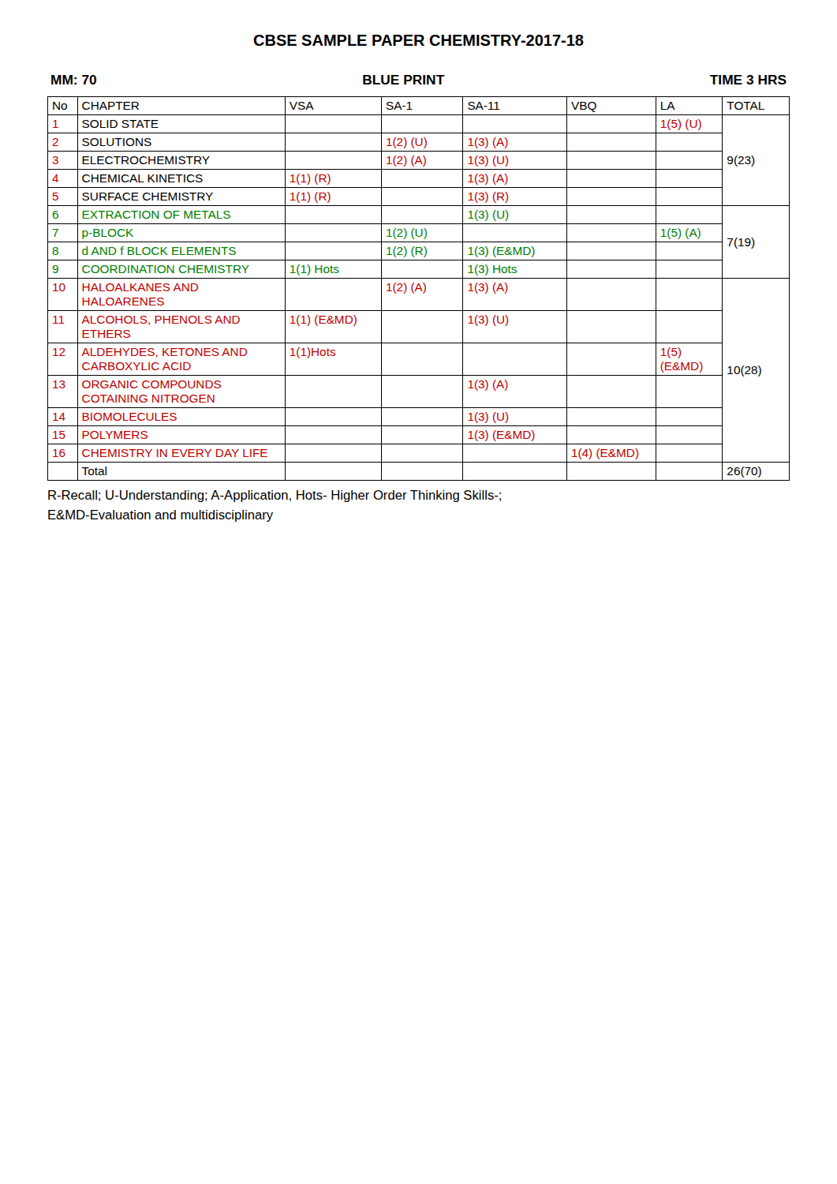CBSE SAMPLE PAPER CHEMISTRY-2017-18
MM: 70 BLUE PRINT TIME 3 HRS
| No | CHAPTER | VSA | SA-1 | SA-11 | VBQ | LA | TOTAL |
| --- | --- | --- | --- | --- | --- | --- | --- |
| 1 | SOLID STATE | | | | | 1(5) (U) | 9(23) |
| 2 | SOLUTIONS | | 1(2) (U) | 1(3) (A) | | |
| 3 | ELECTROCHEMISTRY | | 1(2) (A) | 1(3) (U) | | |
| 4 | CHEMICAL KINETICS | 1(1) (R) | | 1(3) (A) | | |
| 5 | SURFACE CHEMISTRY | 1(1) (R) | | 1(3) (R) | | |
| 6 | EXTRACTION OF METALS | | | 1(3) (U) | | | 7(19) |
| 7 | p-BLOCK | | 1(2) (U) | | | 1(5) (A) |
| 8 | d AND f BLOCK ELEMENTS | | 1(2) (R) | 1(3) (E&MD) | | |
| 9 | COORDINATION CHEMISTRY | 1(1) Hots | | 1(3) Hots | | |
| 10 | HALOALKANES AND HALOARENES | | 1(2) (A) | 1(3) (A) | | | 10(28) |
| 11 | ALCOHOLS, PHENOLS AND ETHERS | 1(1) (E&MD) | | 1(3) (U) | | |
| 12 | ALDEHYDES, KETONES AND CARBOXYLIC ACID | 1(1)Hots | | | | 1(5) (E&MD) |
| 13 | ORGANIC COMPOUNDS COTAINING NITROGEN | | | 1(3) (A) | | |
| 14 | BIOMOLECULES | | | 1(3) (U) | | |
| 15 | POLYMERS | | | 1(3) (E&MD) | | |
| 16 | CHEMISTRY IN EVERY DAY LIFE | | | | 1(4) (E&MD) | |
| | Total | | | | | | 26(70) |
R-Recall; U-Understanding; A-Application, Hots- Higher Order Thinking Skills-;
E&MD-Evaluation and multidisciplinary